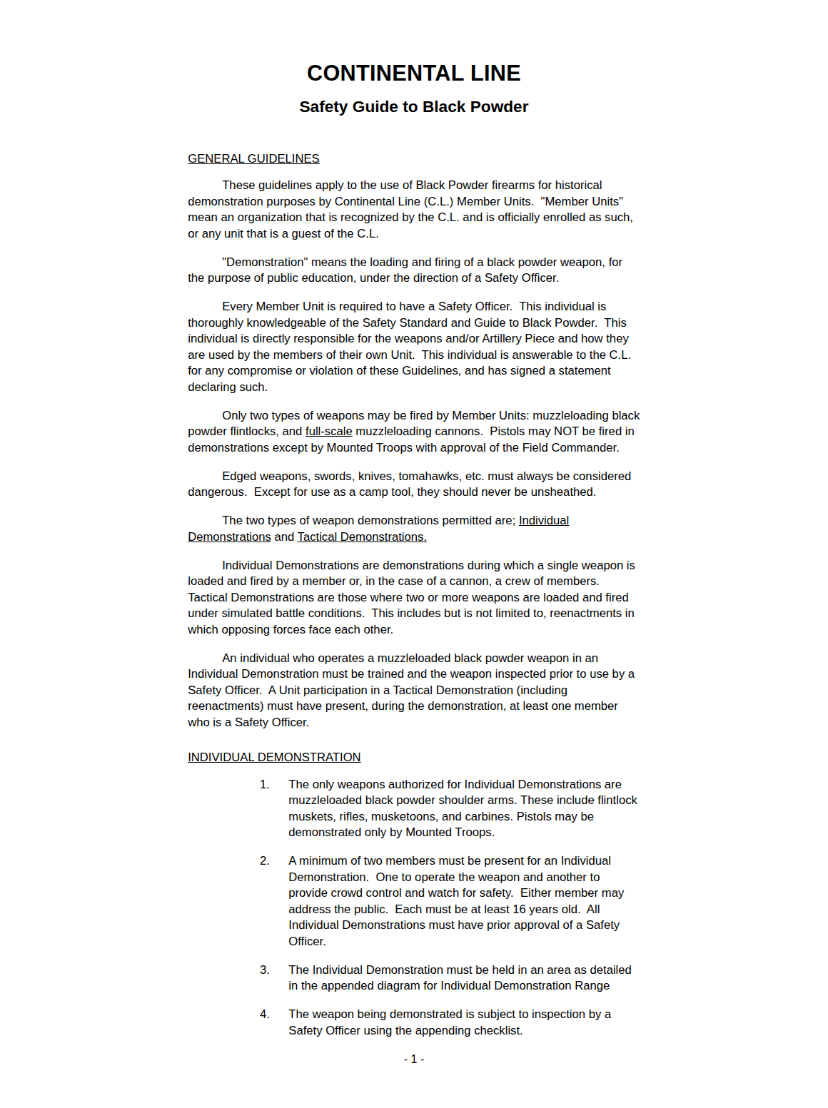CONTINENTAL LINE
Safety Guide to Black Powder
GENERAL GUIDELINES
These guidelines apply to the use of Black Powder firearms for historical demonstration purposes by Continental Line (C.L.) Member Units. "Member Units" mean an organization that is recognized by the C.L. and is officially enrolled as such, or any unit that is a guest of the C.L.
"Demonstration" means the loading and firing of a black powder weapon, for the purpose of public education, under the direction of a Safety Officer.
Every Member Unit is required to have a Safety Officer. This individual is thoroughly knowledgeable of the Safety Standard and Guide to Black Powder. This individual is directly responsible for the weapons and/or Artillery Piece and how they are used by the members of their own Unit. This individual is answerable to the C.L. for any compromise or violation of these Guidelines, and has signed a statement declaring such.
Only two types of weapons may be fired by Member Units: muzzleloading black powder flintlocks, and full-scale muzzleloading cannons. Pistols may NOT be fired in demonstrations except by Mounted Troops with approval of the Field Commander.
Edged weapons, swords, knives, tomahawks, etc. must always be considered dangerous. Except for use as a camp tool, they should never be unsheathed.
The two types of weapon demonstrations permitted are; Individual Demonstrations and Tactical Demonstrations.
Individual Demonstrations are demonstrations during which a single weapon is loaded and fired by a member or, in the case of a cannon, a crew of members. Tactical Demonstrations are those where two or more weapons are loaded and fired under simulated battle conditions. This includes but is not limited to, reenactments in which opposing forces face each other.
An individual who operates a muzzleloaded black powder weapon in an Individual Demonstration must be trained and the weapon inspected prior to use by a Safety Officer. A Unit participation in a Tactical Demonstration (including reenactments) must have present, during the demonstration, at least one member who is a Safety Officer.
INDIVIDUAL DEMONSTRATION
The only weapons authorized for Individual Demonstrations are muzzleloaded black powder shoulder arms. These include flintlock muskets, rifles, musketoons, and carbines. Pistols may be demonstrated only by Mounted Troops.
A minimum of two members must be present for an Individual Demonstration. One to operate the weapon and another to provide crowd control and watch for safety. Either member may address the public. Each must be at least 16 years old. All Individual Demonstrations must have prior approval of a Safety Officer.
The Individual Demonstration must be held in an area as detailed in the appended diagram for Individual Demonstration Range
The weapon being demonstrated is subject to inspection by a Safety Officer using the appending checklist.
- 1 -